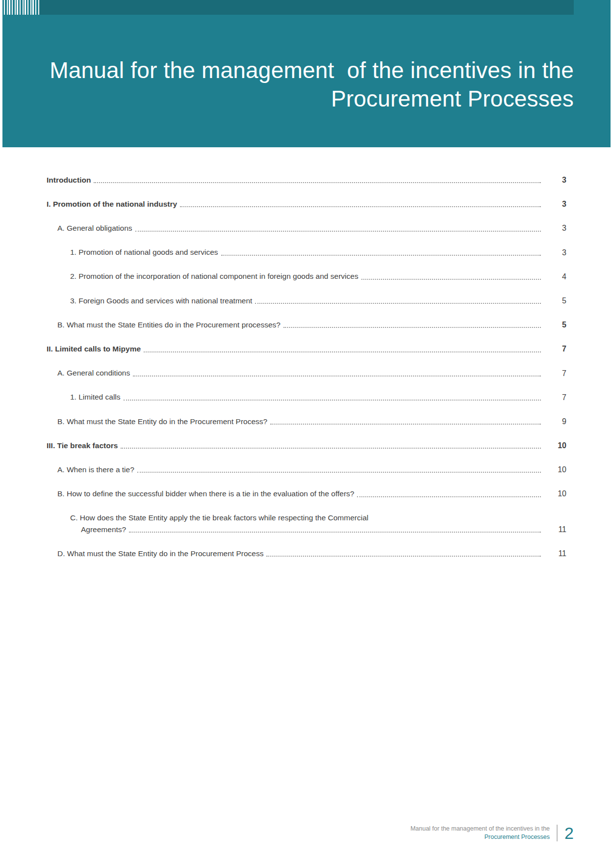Manual for the management of the incentives in the Procurement Processes
Introduction 3
I. Promotion of the national industry 3
A. General obligations 3
1. Promotion of national goods and services 3
2. Promotion of the incorporation of national component in foreign goods and services 4
3. Foreign Goods and services with national treatment 5
B. What must the State Entities do in the Procurement processes? 5
II. Limited calls to Mipyme 7
A. General conditions 7
1. Limited calls 7
B. What must the State Entity do in the Procurement Process? 9
III. Tie break factors 10
A. When is there a tie? 10
B. How to define the successful bidder when there is a tie in the evaluation of the offers? 10
C. How does the State Entity apply the tie break factors while respecting the Commercial 11
Agreements? 11
D. What must the State Entity do in the Procurement Process 11
Manual for the management of the incentives in the
Procurement Processes
2